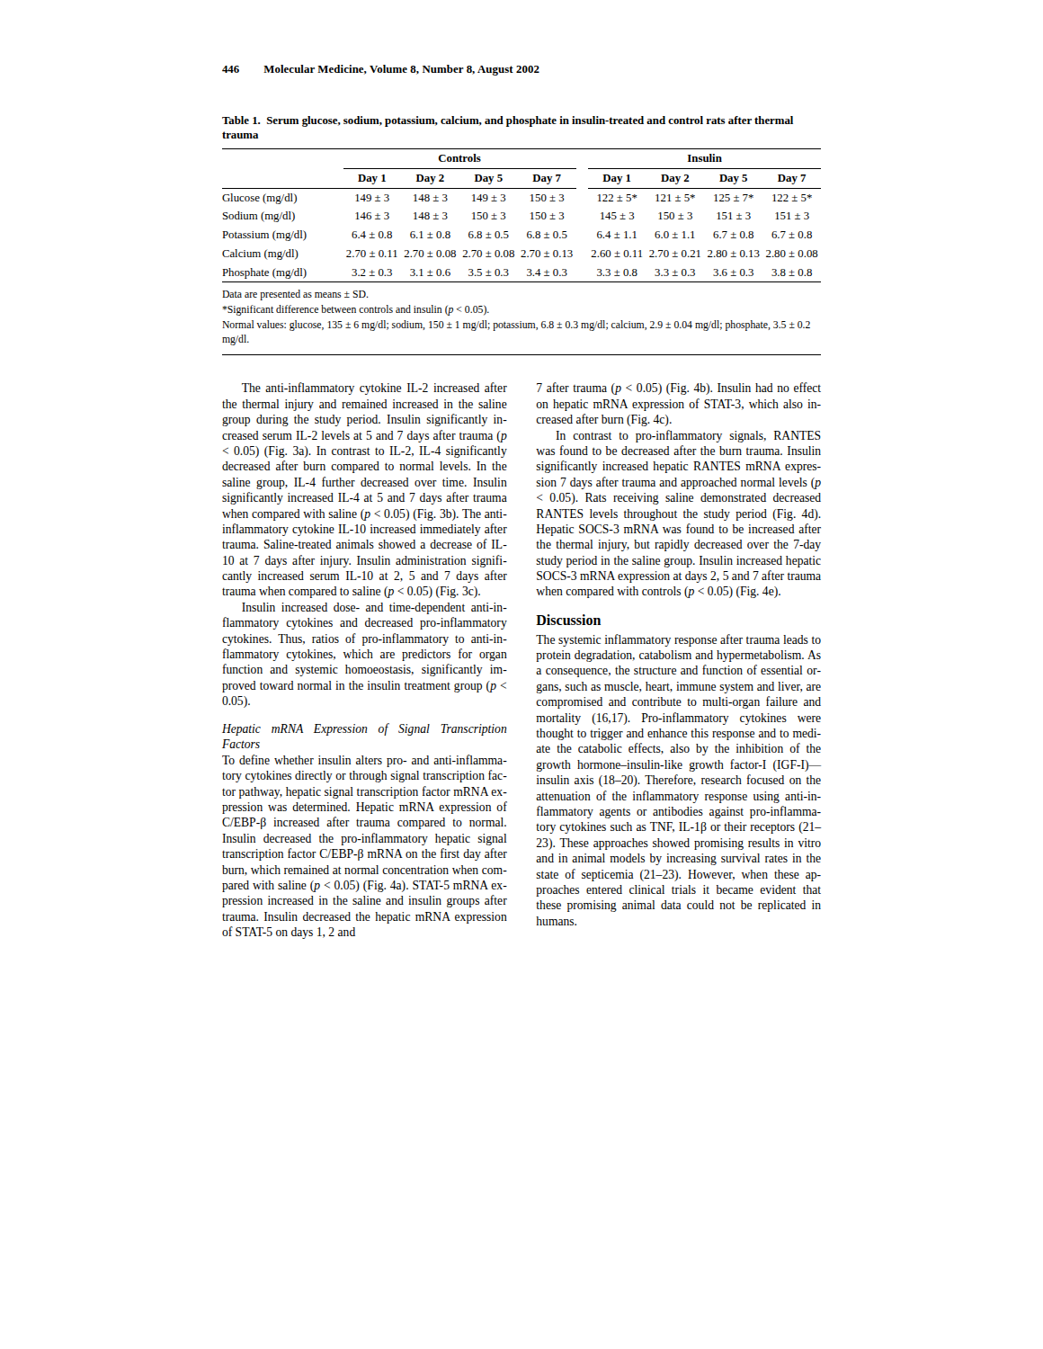446 Molecular Medicine, Volume 8, Number 8, August 2002
Table 1. Serum glucose, sodium, potassium, calcium, and phosphate in insulin-treated and control rats after thermal trauma
| | Controls | | Insulin |
| --- | --- | --- | --- |
| | Day 1 | Day 2 | Day 5 | Day 7 | | Day 1 | Day 2 | Day 5 | Day 7 |
| Glucose (mg/dl) | 149 ± 3 | 148 ± 3 | 149 ± 3 | 150 ± 3 | | 122 ± 5* | 121 ± 5* | 125 ± 7* | 122 ± 5* |
| Sodium (mg/dl) | 146 ± 3 | 148 ± 3 | 150 ± 3 | 150 ± 3 | | 145 ± 3 | 150 ± 3 | 151 ± 3 | 151 ± 3 |
| Potassium (mg/dl) | 6.4 ± 0.8 | 6.1 ± 0.8 | 6.8 ± 0.5 | 6.8 ± 0.5 | | 6.4 ± 1.1 | 6.0 ± 1.1 | 6.7 ± 0.8 | 6.7 ± 0.8 |
| Calcium (mg/dl) | 2.70 ± 0.11 | 2.70 ± 0.08 | 2.70 ± 0.08 | 2.70 ± 0.13 | | 2.60 ± 0.11 | 2.70 ± 0.21 | 2.80 ± 0.13 | 2.80 ± 0.08 |
| Phosphate (mg/dl) | 3.2 ± 0.3 | 3.1 ± 0.6 | 3.5 ± 0.3 | 3.4 ± 0.3 | | 3.3 ± 0.8 | 3.3 ± 0.3 | 3.6 ± 0.3 | 3.8 ± 0.8 |
Data are presented as means ± SD.
*Significant difference between controls and insulin (p < 0.05).
Normal values: glucose, 135 ± 6 mg/dl; sodium, 150 ± 1 mg/dl; potassium, 6.8 ± 0.3 mg/dl; calcium, 2.9 ± 0.04 mg/dl; phosphate, 3.5 ± 0.2 mg/dl.
The anti-inflammatory cytokine IL-2 increased after the thermal injury and remained increased in the saline group during the study period. Insulin significantly increased serum IL-2 levels at 5 and 7 days after trauma (p < 0.05) (Fig. 3a). In contrast to IL-2, IL-4 significantly decreased after burn compared to normal levels. In the saline group, IL-4 further decreased over time. Insulin significantly increased IL-4 at 5 and 7 days after trauma when compared with saline (p < 0.05) (Fig. 3b). The anti-inflammatory cytokine IL-10 increased immediately after trauma. Saline-treated animals showed a decrease of IL-10 at 7 days after injury. Insulin administration significantly increased serum IL-10 at 2, 5 and 7 days after trauma when compared to saline (p < 0.05) (Fig. 3c).
Insulin increased dose- and time-dependent anti-inflammatory cytokines and decreased pro-inflammatory cytokines. Thus, ratios of pro-inflammatory to anti-inflammatory cytokines, which are predictors for organ function and systemic homoeostasis, significantly improved toward normal in the insulin treatment group (p < 0.05).
Hepatic mRNA Expression of Signal Transcription Factors
To define whether insulin alters pro- and anti-inflammatory cytokines directly or through signal transcription factor pathway, hepatic signal transcription factor mRNA expression was determined. Hepatic mRNA expression of C/EBP-β increased after trauma compared to normal. Insulin decreased the pro-inflammatory hepatic signal transcription factor C/EBP-β mRNA on the first day after burn, which remained at normal concentration when compared with saline (p < 0.05) (Fig. 4a). STAT-5 mRNA expression increased in the saline and insulin groups after trauma. Insulin decreased the hepatic mRNA expression of STAT-5 on days 1, 2 and
7 after trauma (p < 0.05) (Fig. 4b). Insulin had no effect on hepatic mRNA expression of STAT-3, which also increased after burn (Fig. 4c).
In contrast to pro-inflammatory signals, RANTES was found to be decreased after the burn trauma. Insulin significantly increased hepatic RANTES mRNA expression 7 days after trauma and approached normal levels (p < 0.05). Rats receiving saline demonstrated decreased RANTES levels throughout the study period (Fig. 4d). Hepatic SOCS-3 mRNA was found to be increased after the thermal injury, but rapidly decreased over the 7-day study period in the saline group. Insulin increased hepatic SOCS-3 mRNA expression at days 2, 5 and 7 after trauma when compared with controls (p < 0.05) (Fig. 4e).
Discussion
The systemic inflammatory response after trauma leads to protein degradation, catabolism and hypermetabolism. As a consequence, the structure and function of essential organs, such as muscle, heart, immune system and liver, are compromised and contribute to multi-organ failure and mortality (16,17). Pro-inflammatory cytokines were thought to trigger and enhance this response and to mediate the catabolic effects, also by the inhibition of the growth hormone–insulin-like growth factor-I (IGF-I)—insulin axis (18–20). Therefore, research focused on the attenuation of the inflammatory response using anti-inflammatory agents or antibodies against pro-inflammatory cytokines such as TNF, IL-1β or their receptors (21–23). These approaches showed promising results in vitro and in animal models by increasing survival rates in the state of septicemia (21–23). However, when these approaches entered clinical trials it became evident that these promising animal data could not be replicated in humans.